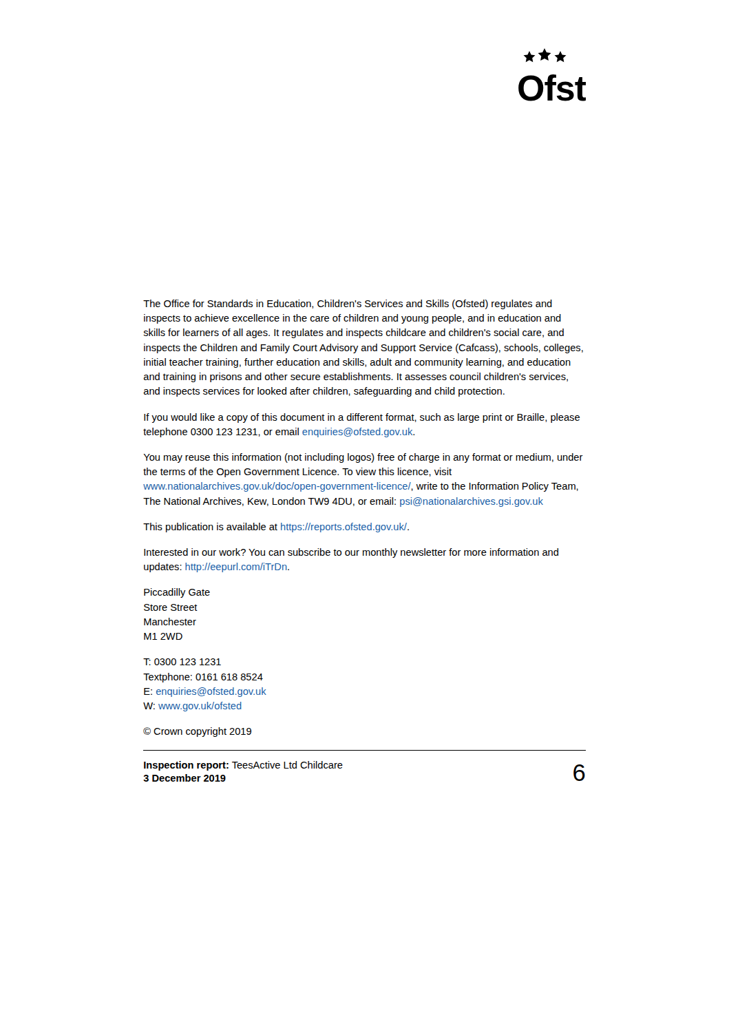Ofsted
The Office for Standards in Education, Children's Services and Skills (Ofsted) regulates and inspects to achieve excellence in the care of children and young people, and in education and skills for learners of all ages. It regulates and inspects childcare and children's social care, and inspects the Children and Family Court Advisory and Support Service (Cafcass), schools, colleges, initial teacher training, further education and skills, adult and community learning, and education and training in prisons and other secure establishments. It assesses council children's services, and inspects services for looked after children, safeguarding and child protection.
If you would like a copy of this document in a different format, such as large print or Braille, please telephone 0300 123 1231, or email enquiries@ofsted.gov.uk.
You may reuse this information (not including logos) free of charge in any format or medium, under the terms of the Open Government Licence. To view this licence, visit www.nationalarchives.gov.uk/doc/open-government-licence/, write to the Information Policy Team, The National Archives, Kew, London TW9 4DU, or email: psi@nationalarchives.gsi.gov.uk
This publication is available at https://reports.ofsted.gov.uk/.
Interested in our work? You can subscribe to our monthly newsletter for more information and updates: http://eepurl.com/iTrDn.
Piccadilly Gate
Store Street
Manchester
M1 2WD
T: 0300 123 1231
Textphone: 0161 618 8524
E: enquiries@ofsted.gov.uk
W: www.gov.uk/ofsted
© Crown copyright 2019
Inspection report: TeesActive Ltd Childcare
3 December 2019
6